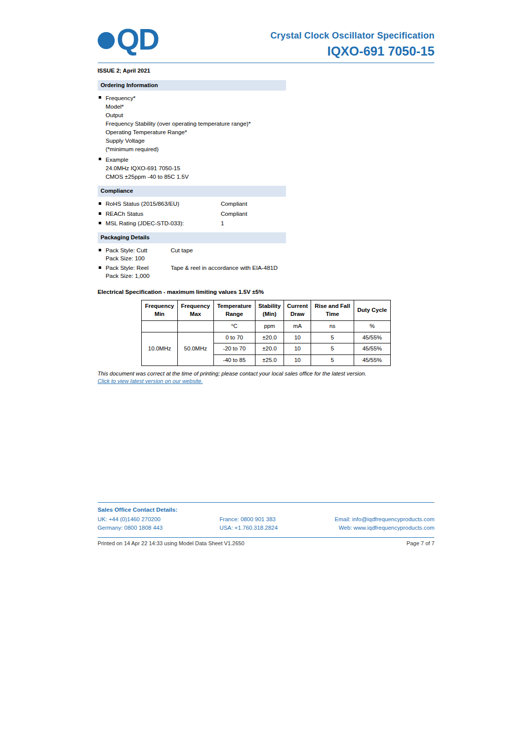QD
Crystal Clock Oscillator Specification
IQXO-691 7050-15
ISSUE 2; April 2021
Ordering Information
Frequency*
Model*
Output
Frequency Stability (over operating temperature range)*
Operating Temperature Range*
Supply Voltage
(*minimum required)
Example
24.0MHz IQXO-691 7050-15
CMOS ±25ppm -40 to 85C 1.5V
Compliance
RoHS Status (2015/863/EU)
Compliant
REACh Status
Compliant
MSL Rating (JDEC-STD-033):
1
Packaging Details
Pack Style: Cutt Cut tape
Pack Size: 100
Pack Style: Reel Tape & reel in accordance with EIA-481D
Pack Size: 1,000
Electrical Specification - maximum limiting values 1.5V ±5%
| Frequency Min | Frequency Max | Temperature Range | Stability (Min) | Current Draw | Rise and Fall Time | Duty Cycle |
| --- | --- | --- | --- | --- | --- | --- |
| | | °C | ppm | mA | ns | % |
| 10.0MHz | 50.0MHz | 0 to 70 | ±20.0 | 10 | 5 | 45/55% |
| -20 to 70 | ±20.0 | 10 | 5 | 45/55% |
| -40 to 85 | ±25.0 | 10 | 5 | 45/55% |
This document was correct at the time of printing; please contact your local sales office for the latest version.
Click to view latest version on our website.
Sales Office Contact Details:
UK: +44 (0)1460 270200
Germany: 0800 1808 443
France: 0800 901 383
USA: +1.760.318.2824
Email: info@iqdfrequencyproducts.com
Web: www.iqdfrequencyproducts.com
Printed on 14 Apr 22 14:33 using Model Data Sheet V1.2650
Page 7 of 7